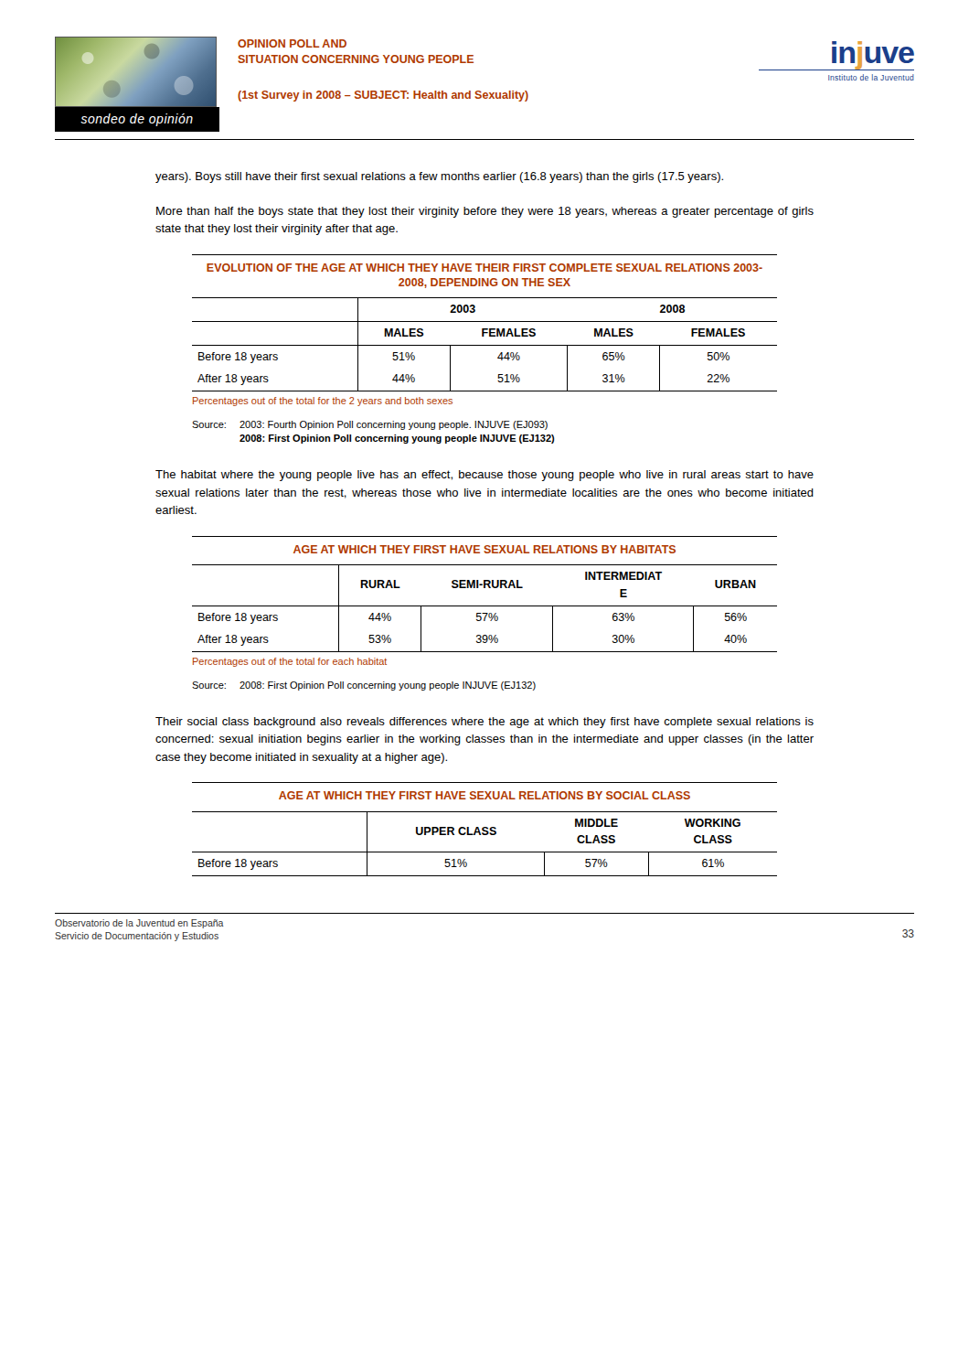sondeo de opinión
OPINION POLL AND
SITUATION CONCERNING YOUNG PEOPLE
(1st Survey in 2008 – SUBJECT: Health and Sexuality)
injuve
Instituto de la Juventud
years). Boys still have their first sexual relations a few months earlier (16.8 years) than the girls (17.5 years).
More than half the boys state that they lost their virginity before they were 18 years, whereas a greater percentage of girls state that they lost their virginity after that age.
EVOLUTION OF THE AGE AT WHICH THEY HAVE THEIR FIRST COMPLETE SEXUAL RELATIONS 2003-2008, DEPENDING ON THE SEX
| | 2003 | 2008 |
| --- | --- | --- |
| | MALES | FEMALES | MALES | FEMALES |
| Before 18 years | 51% | 44% | 65% | 50% |
| After 18 years | 44% | 51% | 31% | 22% |
Percentages out of the total for the 2 years and both sexes
Source: 2003: Fourth Opinion Poll concerning young people. INJUVE (EJ093)
2008: First Opinion Poll concerning young people INJUVE (EJ132)
The habitat where the young people live has an effect, because those young people who live in rural areas start to have sexual relations later than the rest, whereas those who live in intermediate localities are the ones who become initiated earliest.
AGE AT WHICH THEY FIRST HAVE SEXUAL RELATIONS BY HABITATS
| | RURAL | SEMI-RURAL | INTERMEDIAT E | URBAN |
| --- | --- | --- | --- | --- |
| Before 18 years | 44% | 57% | 63% | 56% |
| After 18 years | 53% | 39% | 30% | 40% |
Percentages out of the total for each habitat
Source: 2008: First Opinion Poll concerning young people INJUVE (EJ132)
Their social class background also reveals differences where the age at which they first have complete sexual relations is concerned: sexual initiation begins earlier in the working classes than in the intermediate and upper classes (in the latter case they become initiated in sexuality at a higher age).
AGE AT WHICH THEY FIRST HAVE SEXUAL RELATIONS BY SOCIAL CLASS
| | UPPER CLASS | MIDDLE CLASS | WORKING CLASS |
| --- | --- | --- | --- |
| Before 18 years | 51% | 57% | 61% |
Observatorio de la Juventud en España
Servicio de Documentación y Estudios
33